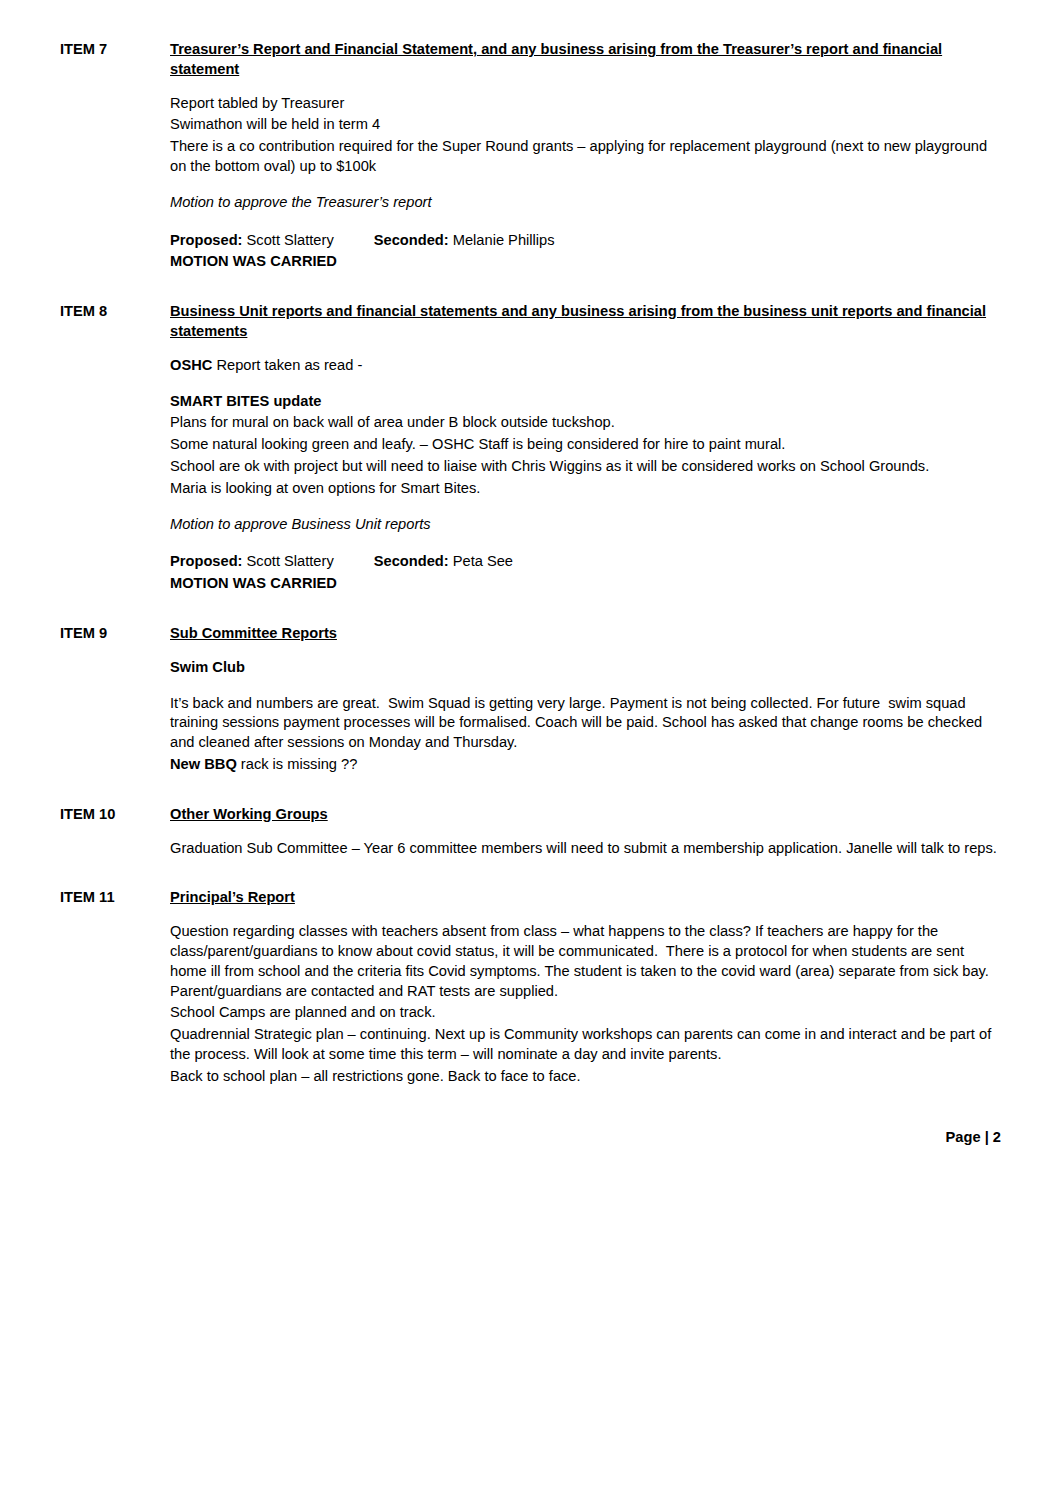ITEM 7
Treasurer’s Report and Financial Statement, and any business arising from the Treasurer’s report and financial statement
Report tabled by Treasurer
Swimathon will be held in term 4
There is a co contribution required for the Super Round grants – applying for replacement playground (next to new playground on the bottom oval) up to $100k
Motion to approve the Treasurer’s report
Proposed: Scott Slattery Seconded: Melanie Phillips
MOTION WAS CARRIED
ITEM 8
Business Unit reports and financial statements and any business arising from the business unit reports and financial statements
OSHC Report taken as read -
SMART BITES update
Plans for mural on back wall of area under B block outside tuckshop.
Some natural looking green and leafy. – OSHC Staff is being considered for hire to paint mural.
School are ok with project but will need to liaise with Chris Wiggins as it will be considered works on School Grounds.
Maria is looking at oven options for Smart Bites.
Motion to approve Business Unit reports
Proposed: Scott Slattery Seconded: Peta See
MOTION WAS CARRIED
ITEM 9
Sub Committee Reports
Swim Club
It’s back and numbers are great. Swim Squad is getting very large. Payment is not being collected. For future swim squad training sessions payment processes will be formalised. Coach will be paid. School has asked that change rooms be checked and cleaned after sessions on Monday and Thursday.
New BBQ rack is missing ??
ITEM 10
Other Working Groups
Graduation Sub Committee – Year 6 committee members will need to submit a membership application. Janelle will talk to reps.
ITEM 11
Principal’s Report
Question regarding classes with teachers absent from class – what happens to the class? If teachers are happy for the class/parent/guardians to know about covid status, it will be communicated. There is a protocol for when students are sent home ill from school and the criteria fits Covid symptoms. The student is taken to the covid ward (area) separate from sick bay. Parent/guardians are contacted and RAT tests are supplied.
School Camps are planned and on track.
Quadrennial Strategic plan – continuing. Next up is Community workshops can parents can come in and interact and be part of the process. Will look at some time this term – will nominate a day and invite parents.
Back to school plan – all restrictions gone. Back to face to face.
Page | 2